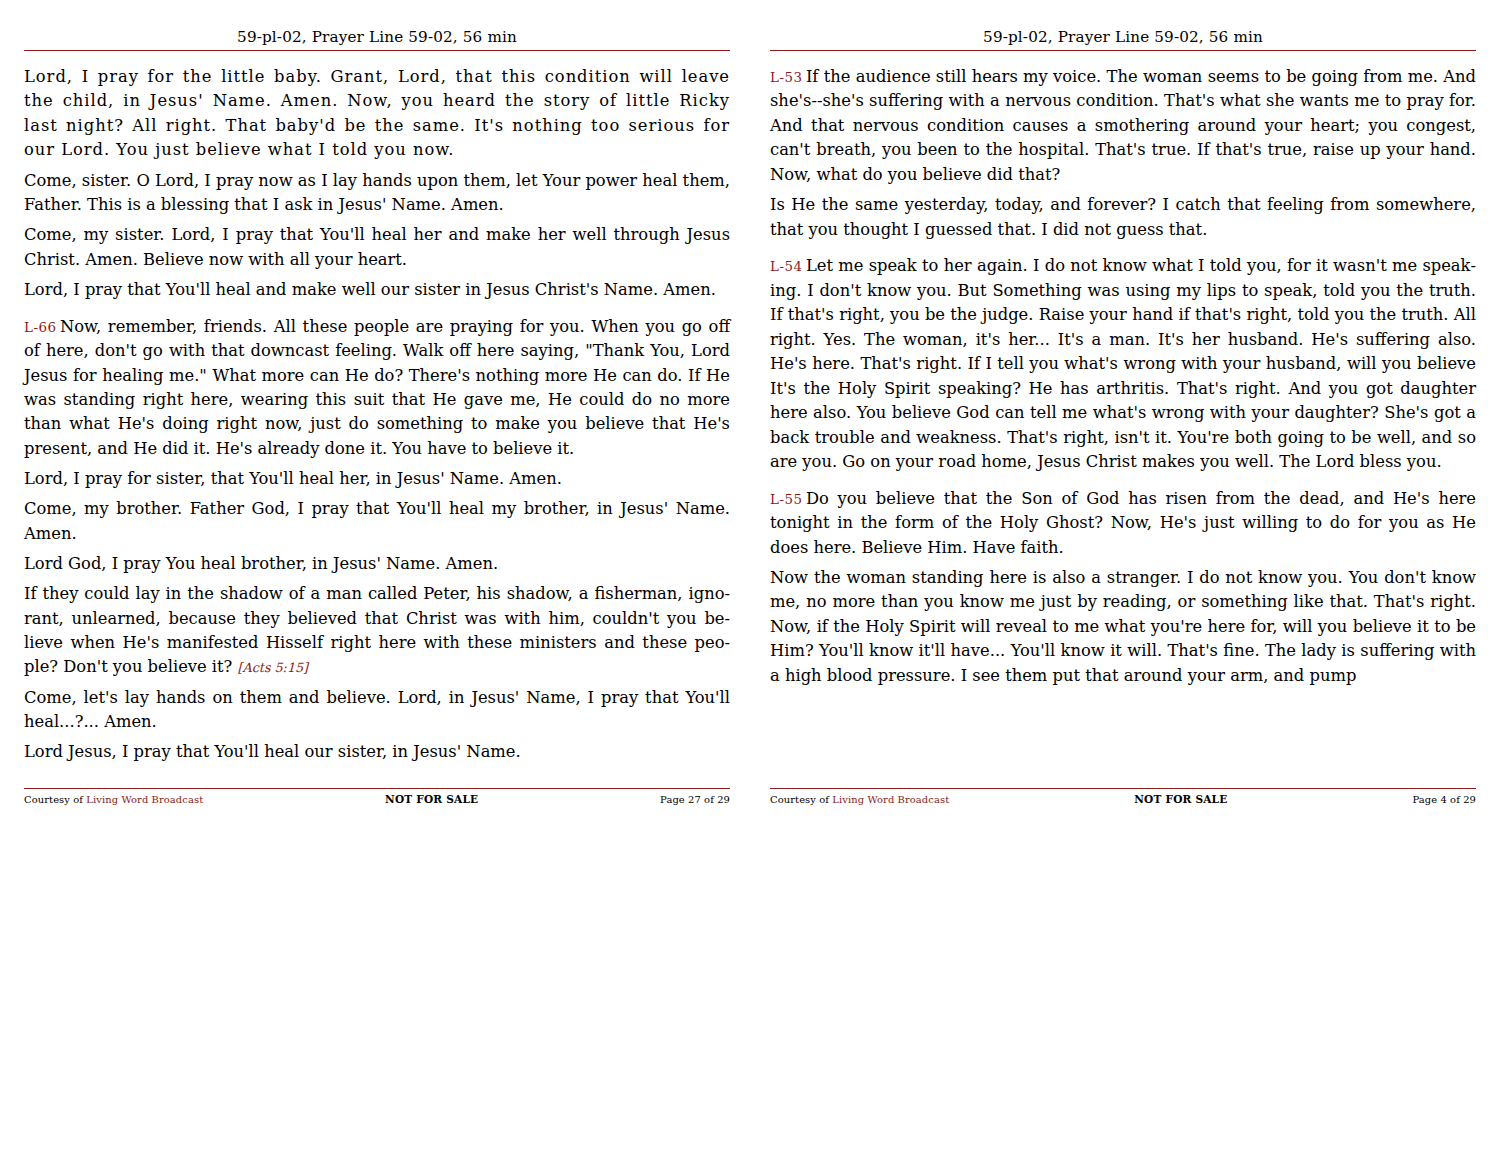59-pl-02, Prayer Line 59-02, 56 min
Lord, I pray for the little baby. Grant, Lord, that this condition will leave the child, in Jesus' Name. Amen. Now, you heard the story of little Ricky last night? All right. That baby'd be the same. It's nothing too serious for our Lord. You just believe what I told you now.
Come, sister. O Lord, I pray now as I lay hands upon them, let Your power heal them, Father. This is a blessing that I ask in Jesus' Name. Amen.
Come, my sister. Lord, I pray that You'll heal her and make her well through Jesus Christ. Amen. Believe now with all your heart.
Lord, I pray that You'll heal and make well our sister in Jesus Christ's Name. Amen.
L-66 Now, remember, friends. All these people are praying for you. When you go off of here, don't go with that downcast feeling. Walk off here saying, "Thank You, Lord Jesus for healing me." What more can He do? There's nothing more He can do. If He was standing right here, wearing this suit that He gave me, He could do no more than what He's doing right now, just do something to make you believe that He's present, and He did it. He's already done it. You have to believe it.
Lord, I pray for sister, that You'll heal her, in Jesus' Name. Amen.
Come, my brother. Father God, I pray that You'll heal my brother, in Jesus' Name. Amen.
Lord God, I pray You heal brother, in Jesus' Name. Amen.
If they could lay in the shadow of a man called Peter, his shadow, a fisherman, ignorant, unlearned, because they believed that Christ was with him, couldn't you believe when He's manifested Hisself right here with these ministers and these people? Don't you believe it? [Acts 5:15]
Come, let's lay hands on them and believe. Lord, in Jesus' Name, I pray that You'll heal...?... Amen.
Lord Jesus, I pray that You'll heal our sister, in Jesus' Name.
Courtesy of Living Word Broadcast NOT FOR SALE Page 27 of 29
59-pl-02, Prayer Line 59-02, 56 min
L-53 If the audience still hears my voice. The woman seems to be going from me. And she's--she's suffering with a nervous condition. That's what she wants me to pray for. And that nervous condition causes a smothering around your heart; you congest, can't breath, you been to the hospital. That's true. If that's true, raise up your hand. Now, what do you believe did that?
Is He the same yesterday, today, and forever? I catch that feeling from somewhere, that you thought I guessed that. I did not guess that.
L-54 Let me speak to her again. I do not know what I told you, for it wasn't me speaking. I don't know you. But Something was using my lips to speak, told you the truth. If that's right, you be the judge. Raise your hand if that's right, told you the truth. All right. Yes. The woman, it's her... It's a man. It's her husband. He's suffering also. He's here. That's right. If I tell you what's wrong with your husband, will you believe It's the Holy Spirit speaking? He has arthritis. That's right. And you got daughter here also. You believe God can tell me what's wrong with your daughter? She's got a back trouble and weakness. That's right, isn't it. You're both going to be well, and so are you. Go on your road home, Jesus Christ makes you well. The Lord bless you.
L-55 Do you believe that the Son of God has risen from the dead, and He's here tonight in the form of the Holy Ghost? Now, He's just willing to do for you as He does here. Believe Him. Have faith.
Now the woman standing here is also a stranger. I do not know you. You don't know me, no more than you know me just by reading, or something like that. That's right. Now, if the Holy Spirit will reveal to me what you're here for, will you believe it to be Him? You'll know it'll have... You'll know it will. That's fine. The lady is suffering with a high blood pressure. I see them put that around your arm, and pump
Courtesy of Living Word Broadcast NOT FOR SALE Page 4 of 29